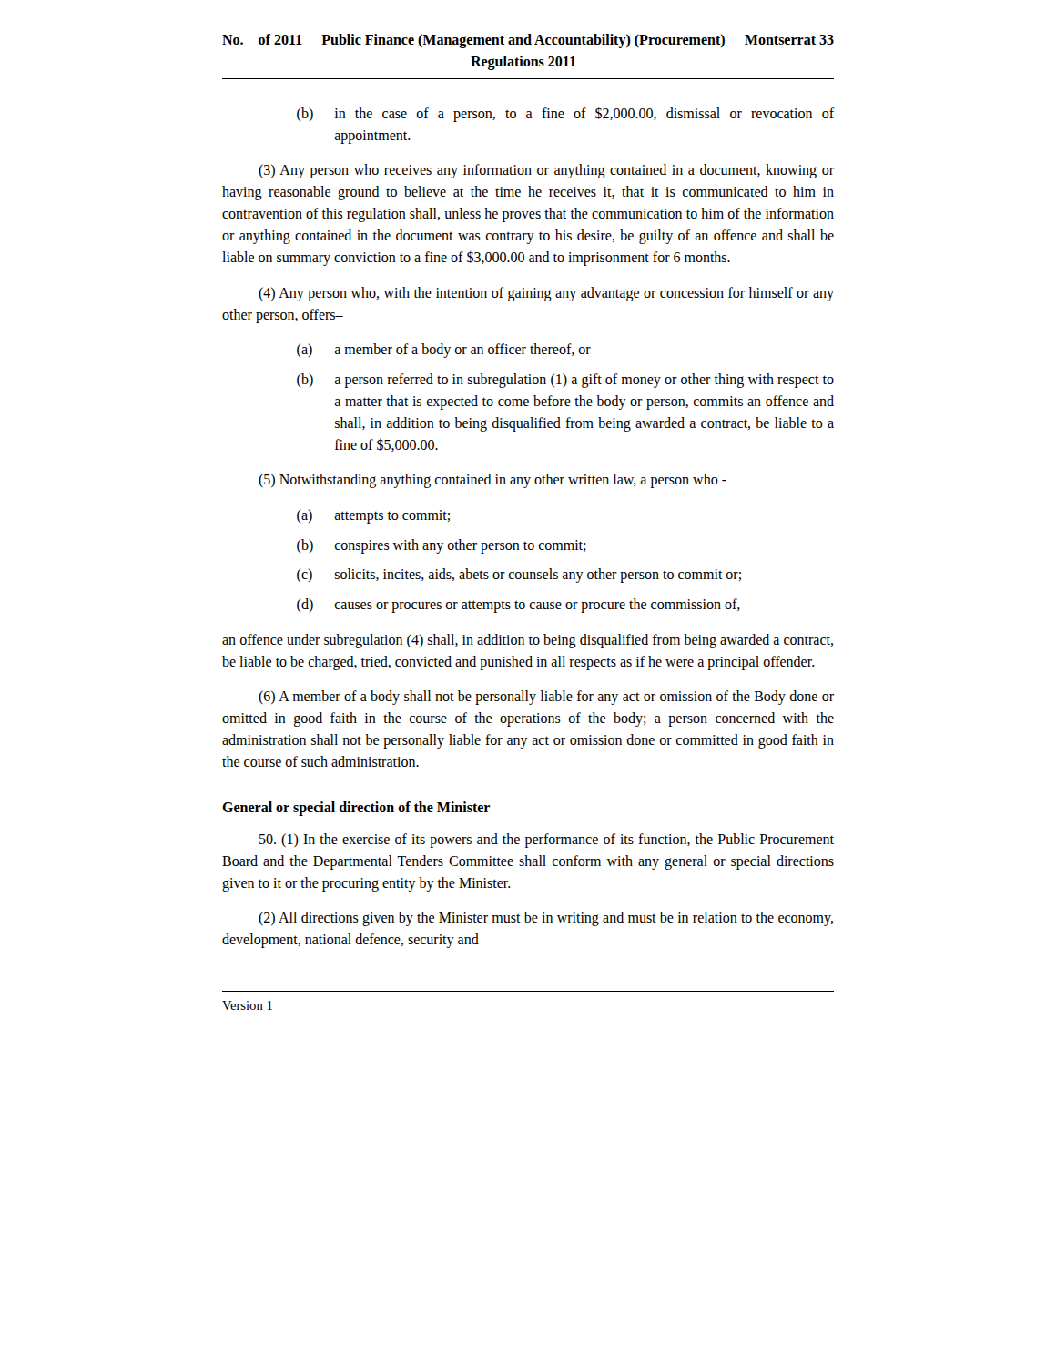No. of 2011
Public Finance (Management and Accountability) (Procurement)
Regulations 2011
Montserrat 33
(b) in the case of a person, to a fine of $2,000.00, dismissal or revocation of appointment.
(3) Any person who receives any information or anything contained in a document, knowing or having reasonable ground to believe at the time he receives it, that it is communicated to him in contravention of this regulation shall, unless he proves that the communication to him of the information or anything contained in the document was contrary to his desire, be guilty of an offence and shall be liable on summary conviction to a fine of $3,000.00 and to imprisonment for 6 months.
(4) Any person who, with the intention of gaining any advantage or concession for himself or any other person, offers–
(a) a member of a body or an officer thereof, or
(b) a person referred to in subregulation (1) a gift of money or other thing with respect to a matter that is expected to come before the body or person, commits an offence and shall, in addition to being disqualified from being awarded a contract, be liable to a fine of $5,000.00.
(5) Notwithstanding anything contained in any other written law, a person who -
(a) attempts to commit;
(b) conspires with any other person to commit;
(c) solicits, incites, aids, abets or counsels any other person to commit or;
(d) causes or procures or attempts to cause or procure the commission of,
an offence under subregulation (4) shall, in addition to being disqualified from being awarded a contract, be liable to be charged, tried, convicted and punished in all respects as if he were a principal offender.
(6) A member of a body shall not be personally liable for any act or omission of the Body done or omitted in good faith in the course of the operations of the body; a person concerned with the administration shall not be personally liable for any act or omission done or committed in good faith in the course of such administration.
General or special direction of the Minister
50. (1) In the exercise of its powers and the performance of its function, the Public Procurement Board and the Departmental Tenders Committee shall conform with any general or special directions given to it or the procuring entity by the Minister.
(2) All directions given by the Minister must be in writing and must be in relation to the economy, development, national defence, security and
Version 1